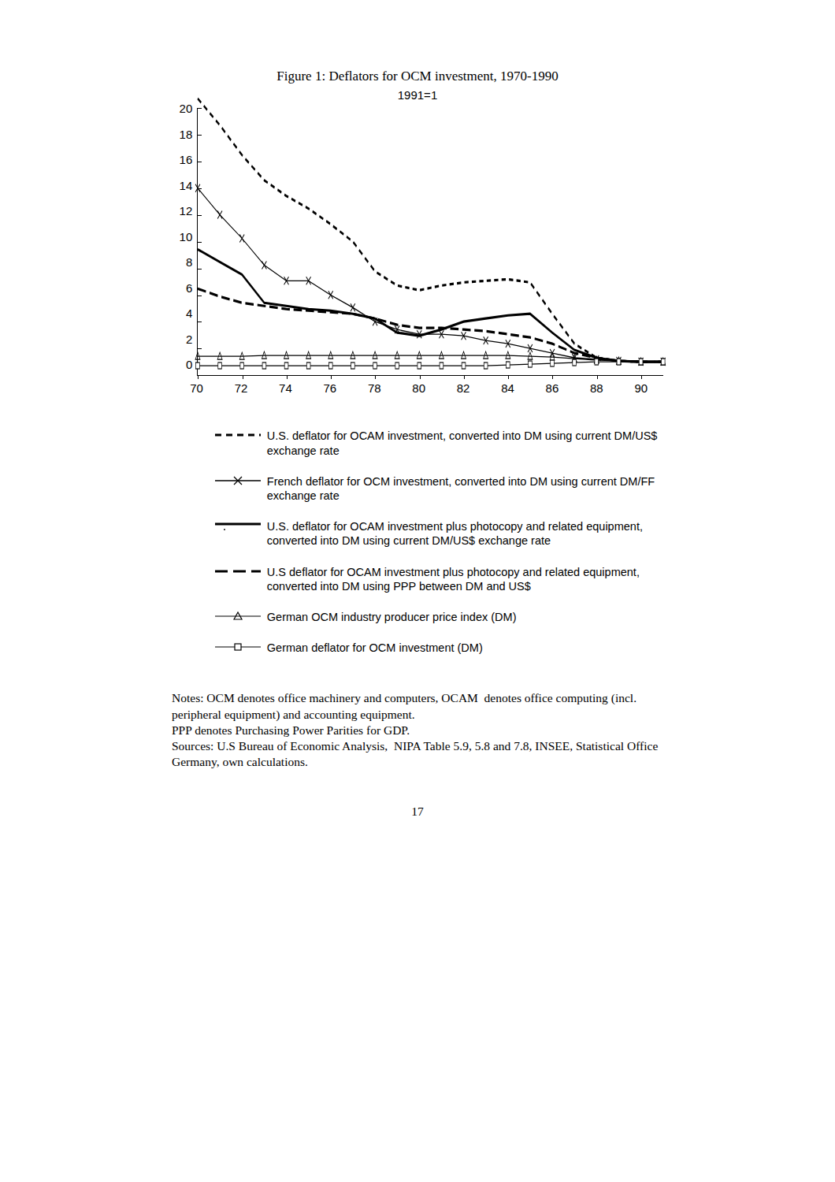Figure 1: Deflators for OCM investment, 1970-1990
1991=1
20 18 16 14 12 10 8 6 4 2 0
70 72 74 76 78 80 82 84 86 88 90
U.S. deflator for OCAM investment, converted into DM using current DM/US$ exchange rate
French deflator for OCM investment, converted into DM using current DM/FF exchange rate
U.S. deflator for OCAM investment plus photocopy and related equipment, converted into DM using current DM/US$ exchange rate
U.S deflator for OCAM investment plus photocopy and related equipment, converted into DM using PPP between DM and US$
German OCM industry producer price index (DM)
German deflator for OCM investment (DM)
Notes: OCM denotes office machinery and computers, OCAM denotes office computing (incl. peripheral equipment) and accounting equipment.
PPP denotes Purchasing Power Parities for GDP.
Sources: U.S Bureau of Economic Analysis, NIPA Table 5.9, 5.8 and 7.8, INSEE, Statistical Office Germany, own calculations.
17